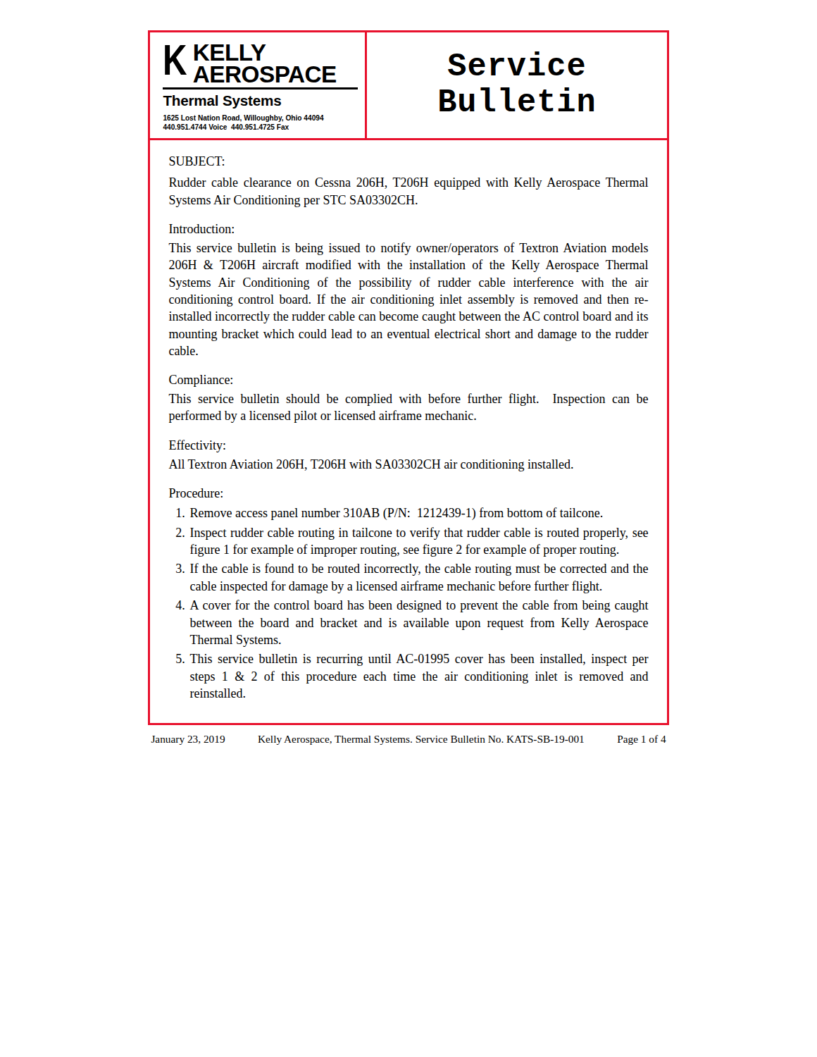K
Kelly
Aerospace
Thermal Systems
1625 Lost Nation Road, Willoughby, Ohio 44094
440.951.4744 Voice 440.951.4725 Fax
Service
Bulletin
SUBJECT:
Rudder cable clearance on Cessna 206H, T206H equipped with Kelly Aerospace Thermal Systems Air Conditioning per STC SA03302CH.
Introduction:
This service bulletin is being issued to notify owner/operators of Textron Aviation models 206H & T206H aircraft modified with the installation of the Kelly Aerospace Thermal Systems Air Conditioning of the possibility of rudder cable interference with the air conditioning control board. If the air conditioning inlet assembly is removed and then re-installed incorrectly the rudder cable can become caught between the AC control board and its mounting bracket which could lead to an eventual electrical short and damage to the rudder cable.
Compliance:
This service bulletin should be complied with before further flight. Inspection can be performed by a licensed pilot or licensed airframe mechanic.
Effectivity:
All Textron Aviation 206H, T206H with SA03302CH air conditioning installed.
Procedure:
Remove access panel number 310AB (P/N: 1212439-1) from bottom of tailcone.
Inspect rudder cable routing in tailcone to verify that rudder cable is routed properly, see figure 1 for example of improper routing, see figure 2 for example of proper routing.
If the cable is found to be routed incorrectly, the cable routing must be corrected and the cable inspected for damage by a licensed airframe mechanic before further flight.
A cover for the control board has been designed to prevent the cable from being caught between the board and bracket and is available upon request from Kelly Aerospace Thermal Systems.
This service bulletin is recurring until AC-01995 cover has been installed, inspect per steps 1 & 2 of this procedure each time the air conditioning inlet is removed and reinstalled.
January 23, 2019
Kelly Aerospace, Thermal Systems. Service Bulletin No. KATS-SB-19-001
Page 1 of 4